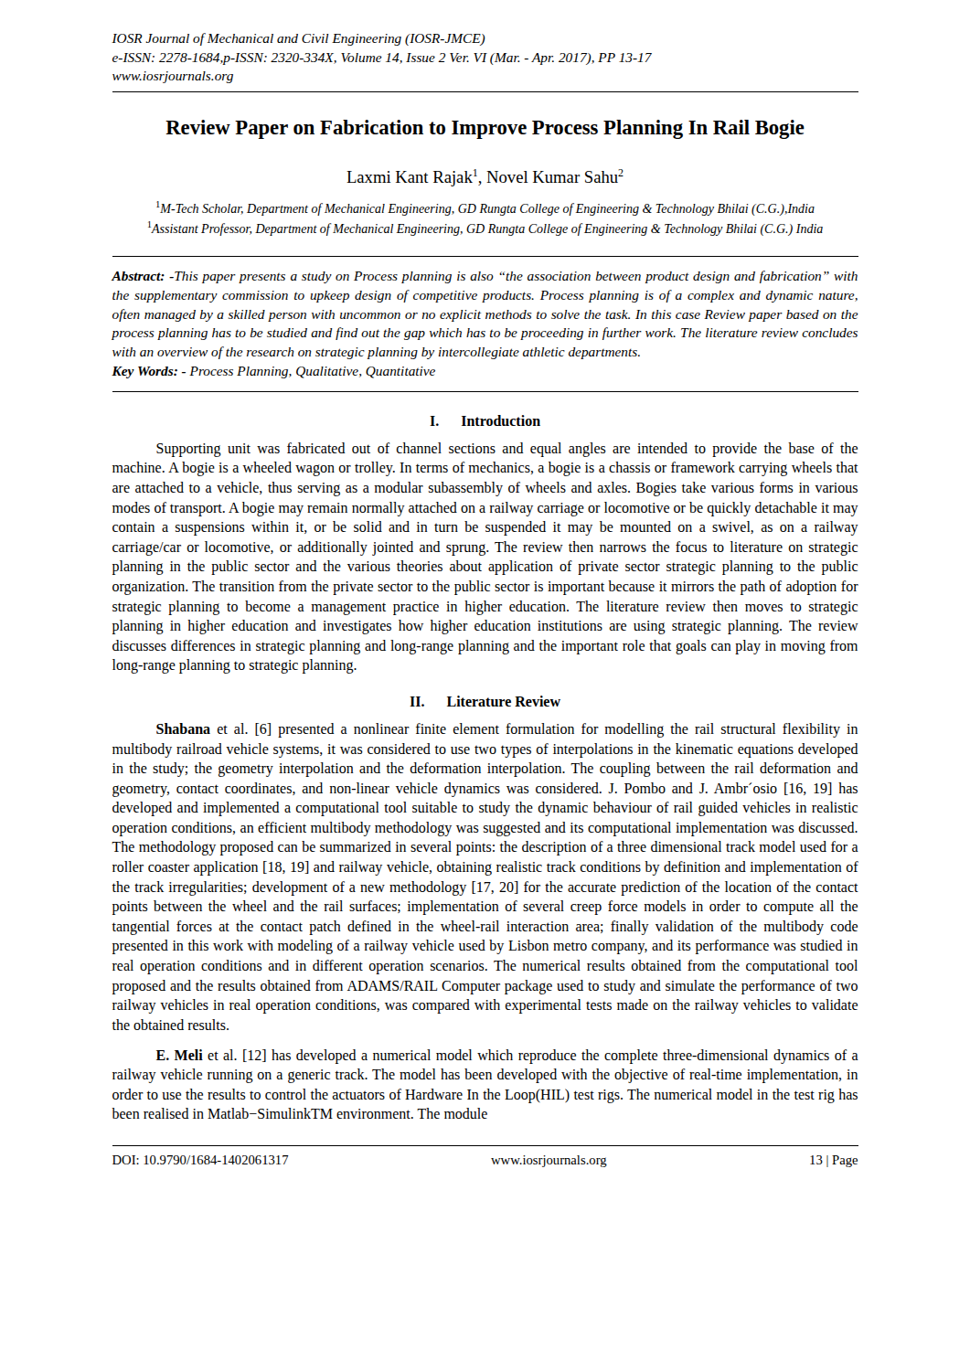IOSR Journal of Mechanical and Civil Engineering (IOSR-JMCE)
e-ISSN: 2278-1684,p-ISSN: 2320-334X, Volume 14, Issue 2 Ver. VI (Mar. - Apr. 2017), PP 13-17
www.iosrjournals.org
Review Paper on Fabrication to Improve Process Planning In Rail Bogie
Laxmi Kant Rajak1, Novel Kumar Sahu2
1M-Tech Scholar, Department of Mechanical Engineering, GD Rungta College of Engineering & Technology Bhilai (C.G.),India
1Assistant Professor, Department of Mechanical Engineering, GD Rungta College of Engineering & Technology Bhilai (C.G.) India
Abstract: -This paper presents a study on Process planning is also “the association between product design and fabrication” with the supplementary commission to upkeep design of competitive products. Process planning is of a complex and dynamic nature, often managed by a skilled person with uncommon or no explicit methods to solve the task. In this case Review paper based on the process planning has to be studied and find out the gap which has to be proceeding in further work. The literature review concludes with an overview of the research on strategic planning by intercollegiate athletic departments.
Key Words: - Process Planning, Qualitative, Quantitative
I. Introduction
Supporting unit was fabricated out of channel sections and equal angles are intended to provide the base of the machine. A bogie is a wheeled wagon or trolley. In terms of mechanics, a bogie is a chassis or framework carrying wheels that are attached to a vehicle, thus serving as a modular subassembly of wheels and axles. Bogies take various forms in various modes of transport. A bogie may remain normally attached on a railway carriage or locomotive or be quickly detachable it may contain a suspensions within it, or be solid and in turn be suspended it may be mounted on a swivel, as on a railway carriage/car or locomotive, or additionally jointed and sprung. The review then narrows the focus to literature on strategic planning in the public sector and the various theories about application of private sector strategic planning to the public organization. The transition from the private sector to the public sector is important because it mirrors the path of adoption for strategic planning to become a management practice in higher education. The literature review then moves to strategic planning in higher education and investigates how higher education institutions are using strategic planning. The review discusses differences in strategic planning and long-range planning and the important role that goals can play in moving from long-range planning to strategic planning.
II. Literature Review
Shabana et al. [6] presented a nonlinear finite element formulation for modelling the rail structural flexibility in multibody railroad vehicle systems, it was considered to use two types of interpolations in the kinematic equations developed in the study; the geometry interpolation and the deformation interpolation. The coupling between the rail deformation and geometry, contact coordinates, and non-linear vehicle dynamics was considered. J. Pombo and J. Ambr´osio [16, 19] has developed and implemented a computational tool suitable to study the dynamic behaviour of rail guided vehicles in realistic operation conditions, an efficient multibody methodology was suggested and its computational implementation was discussed. The methodology proposed can be summarized in several points: the description of a three dimensional track model used for a roller coaster application [18, 19] and railway vehicle, obtaining realistic track conditions by definition and implementation of the track irregularities; development of a new methodology [17, 20] for the accurate prediction of the location of the contact points between the wheel and the rail surfaces; implementation of several creep force models in order to compute all the tangential forces at the contact patch defined in the wheel-rail interaction area; finally validation of the multibody code presented in this work with modeling of a railway vehicle used by Lisbon metro company, and its performance was studied in real operation conditions and in different operation scenarios. The numerical results obtained from the computational tool proposed and the results obtained from ADAMS/RAIL Computer package used to study and simulate the performance of two railway vehicles in real operation conditions, was compared with experimental tests made on the railway vehicles to validate the obtained results.
E. Meli et al. [12] has developed a numerical model which reproduce the complete three-dimensional dynamics of a railway vehicle running on a generic track. The model has been developed with the objective of real-time implementation, in order to use the results to control the actuators of Hardware In the Loop(HIL) test rigs. The numerical model in the test rig has been realised in Matlab−SimulinkTM environment. The module
DOI: 10.9790/1684-1402061317 www.iosrjournals.org 13 | Page